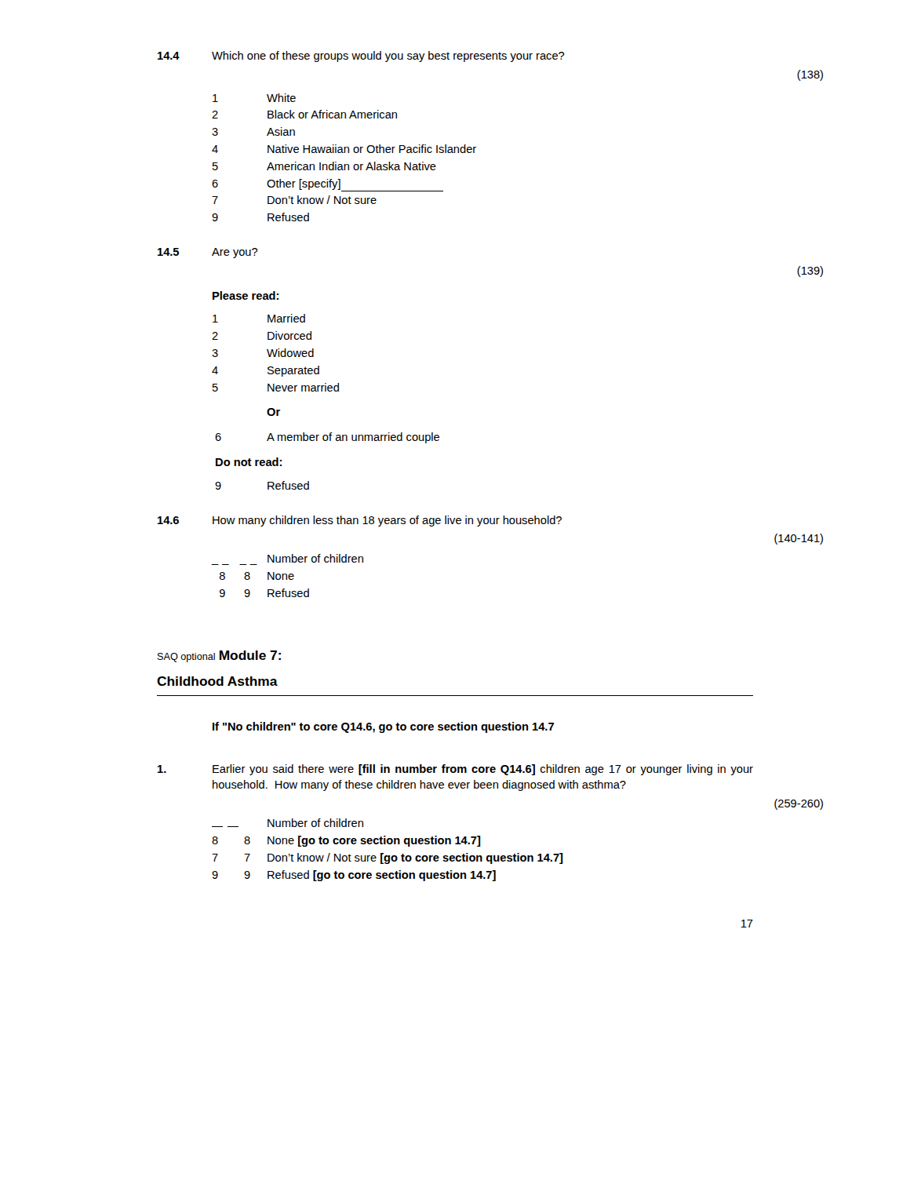14.4
Which one of these groups would you say best represents your race?
(138)
1 White
2 Black or African American
3 Asian
4 Native Hawaiian or Other Pacific Islander
5 American Indian or Alaska Native
6 Other [specify]
7 Don’t know / Not sure
9 Refused
14.5
Are you?
(139)
Please read:
1 Married
2 Divorced
3 Widowed
4 Separated
5 Never married
Or
6 A member of an unmarried couple
Do not read:
9 Refused
14.6
How many children less than 18 years of age live in your household?
(140-141)
__ __
Number of children
8 8
None
9 9
Refused
SAQ optional Module 7:
Childhood Asthma
If "No children" to core Q14.6, go to core section question 14.7
1.
Earlier you said there were [fill in number from core Q14.6] children age 17 or younger living in your household. How many of these children have ever been diagnosed with asthma?
(259-260)
Number of children
8 8
None [go to core section question 14.7]
7 7
Don’t know / Not sure [go to core section question 14.7]
9 9
Refused [go to core section question 14.7]
17